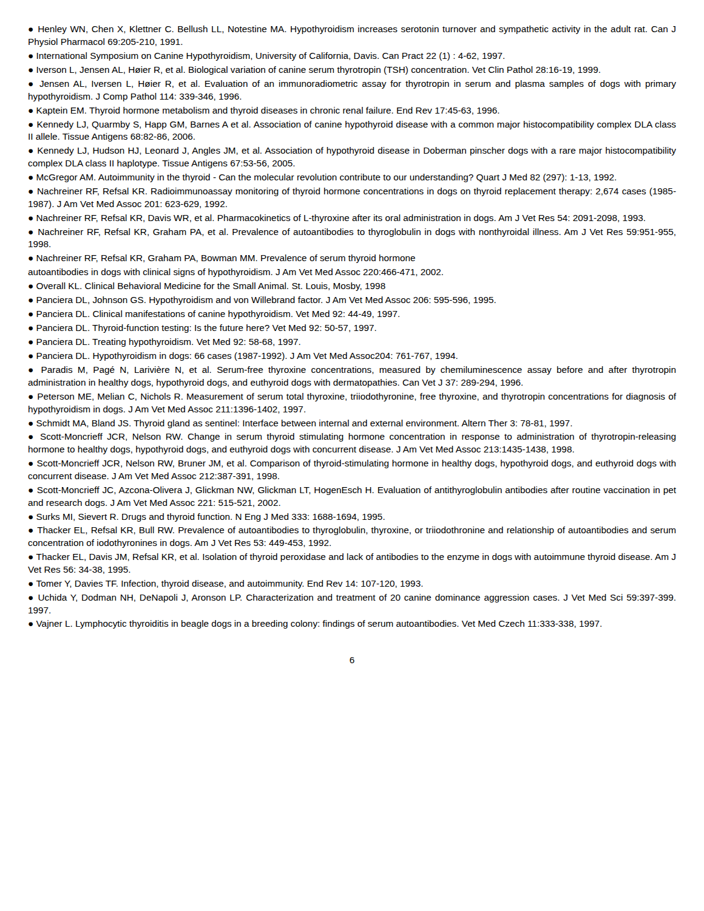Henley WN, Chen X, Klettner C. Bellush LL, Notestine MA. Hypothyroidism increases serotonin turnover and sympathetic activity in the adult rat. Can J Physiol Pharmacol 69:205-210, 1991.
International Symposium on Canine Hypothyroidism, University of California, Davis. Can Pract 22 (1) : 4-62, 1997.
Iverson L, Jensen AL, Høier R, et al. Biological variation of canine serum thyrotropin (TSH) concentration. Vet Clin Pathol 28:16-19, 1999.
Jensen AL, Iversen L, Høier R, et al. Evaluation of an immunoradiometric assay for thyrotropin in serum and plasma samples of dogs with primary hypothyroidism. J Comp Pathol 114: 339-346, 1996.
Kaptein EM. Thyroid hormone metabolism and thyroid diseases in chronic renal failure. End Rev 17:45-63, 1996.
Kennedy LJ, Quarmby S, Happ GM, Barnes A et al. Association of canine hypothyroid disease with a common major histocompatibility complex DLA class II allele. Tissue Antigens 68:82-86, 2006.
Kennedy LJ, Hudson HJ, Leonard J, Angles JM, et al. Association of hypothyroid disease in Doberman pinscher dogs with a rare major histocompatibility complex DLA class II haplotype. Tissue Antigens 67:53-56, 2005.
McGregor AM. Autoimmunity in the thyroid - Can the molecular revolution contribute to our understanding? Quart J Med 82 (297): 1-13, 1992.
Nachreiner RF, Refsal KR. Radioimmunoassay monitoring of thyroid hormone concentrations in dogs on thyroid replacement therapy: 2,674 cases (1985-1987). J Am Vet Med Assoc 201: 623-629, 1992.
Nachreiner RF, Refsal KR, Davis WR, et al. Pharmacokinetics of L-thyroxine after its oral administration in dogs. Am J Vet Res 54: 2091-2098, 1993.
Nachreiner RF, Refsal KR, Graham PA, et al. Prevalence of autoantibodies to thyroglobulin in dogs with nonthyroidal illness. Am J Vet Res 59:951-955, 1998.
Nachreiner RF, Refsal KR, Graham PA, Bowman MM. Prevalence of serum thyroid hormone
autoantibodies in dogs with clinical signs of hypothyroidism. J Am Vet Med Assoc 220:466-471, 2002.
Overall KL. Clinical Behavioral Medicine for the Small Animal. St. Louis, Mosby, 1998
Panciera DL, Johnson GS. Hypothyroidism and von Willebrand factor. J Am Vet Med Assoc 206: 595-596, 1995.
Panciera DL. Clinical manifestations of canine hypothyroidism. Vet Med 92: 44-49, 1997.
Panciera DL. Thyroid-function testing: Is the future here? Vet Med 92: 50-57, 1997.
Panciera DL. Treating hypothyroidism. Vet Med 92: 58-68, 1997.
Panciera DL. Hypothyroidism in dogs: 66 cases (1987-1992). J Am Vet Med Assoc204: 761-767, 1994.
Paradis M, Pagé N, Larivière N, et al. Serum-free thyroxine concentrations, measured by chemiluminescence assay before and after thyrotropin administration in healthy dogs, hypothyroid dogs, and euthyroid dogs with dermatopathies. Can Vet J 37: 289-294, 1996.
Peterson ME, Melian C, Nichols R. Measurement of serum total thyroxine, triiodothyronine, free thyroxine, and thyrotropin concentrations for diagnosis of hypothyroidism in dogs. J Am Vet Med Assoc 211:1396-1402, 1997.
Schmidt MA, Bland JS. Thyroid gland as sentinel: Interface between internal and external environment. Altern Ther 3: 78-81, 1997.
Scott-Moncrieff JCR, Nelson RW. Change in serum thyroid stimulating hormone concentration in response to administration of thyrotropin-releasing hormone to healthy dogs, hypothyroid dogs, and euthyroid dogs with concurrent disease. J Am Vet Med Assoc 213:1435-1438, 1998.
Scott-Moncrieff JCR, Nelson RW, Bruner JM, et al. Comparison of thyroid-stimulating hormone in healthy dogs, hypothyroid dogs, and euthyroid dogs with concurrent disease. J Am Vet Med Assoc 212:387-391, 1998.
Scott-Moncrieff JC, Azcona-Olivera J, Glickman NW, Glickman LT, HogenEsch H. Evaluation of antithyroglobulin antibodies after routine vaccination in pet and research dogs. J Am Vet Med Assoc 221: 515-521, 2002.
Surks MI, Sievert R. Drugs and thyroid function. N Eng J Med 333: 1688-1694, 1995.
Thacker EL, Refsal KR, Bull RW. Prevalence of autoantibodies to thyroglobulin, thyroxine, or triiodothronine and relationship of autoantibodies and serum concentration of iodothyronines in dogs. Am J Vet Res 53: 449-453, 1992.
Thacker EL, Davis JM, Refsal KR, et al. Isolation of thyroid peroxidase and lack of antibodies to the enzyme in dogs with autoimmune thyroid disease. Am J Vet Res 56: 34-38, 1995.
Tomer Y, Davies TF. Infection, thyroid disease, and autoimmunity. End Rev 14: 107-120, 1993.
Uchida Y, Dodman NH, DeNapoli J, Aronson LP. Characterization and treatment of 20 canine dominance aggression cases. J Vet Med Sci 59:397-399. 1997.
Vajner L. Lymphocytic thyroiditis in beagle dogs in a breeding colony: findings of serum autoantibodies. Vet Med Czech 11:333-338, 1997.
6